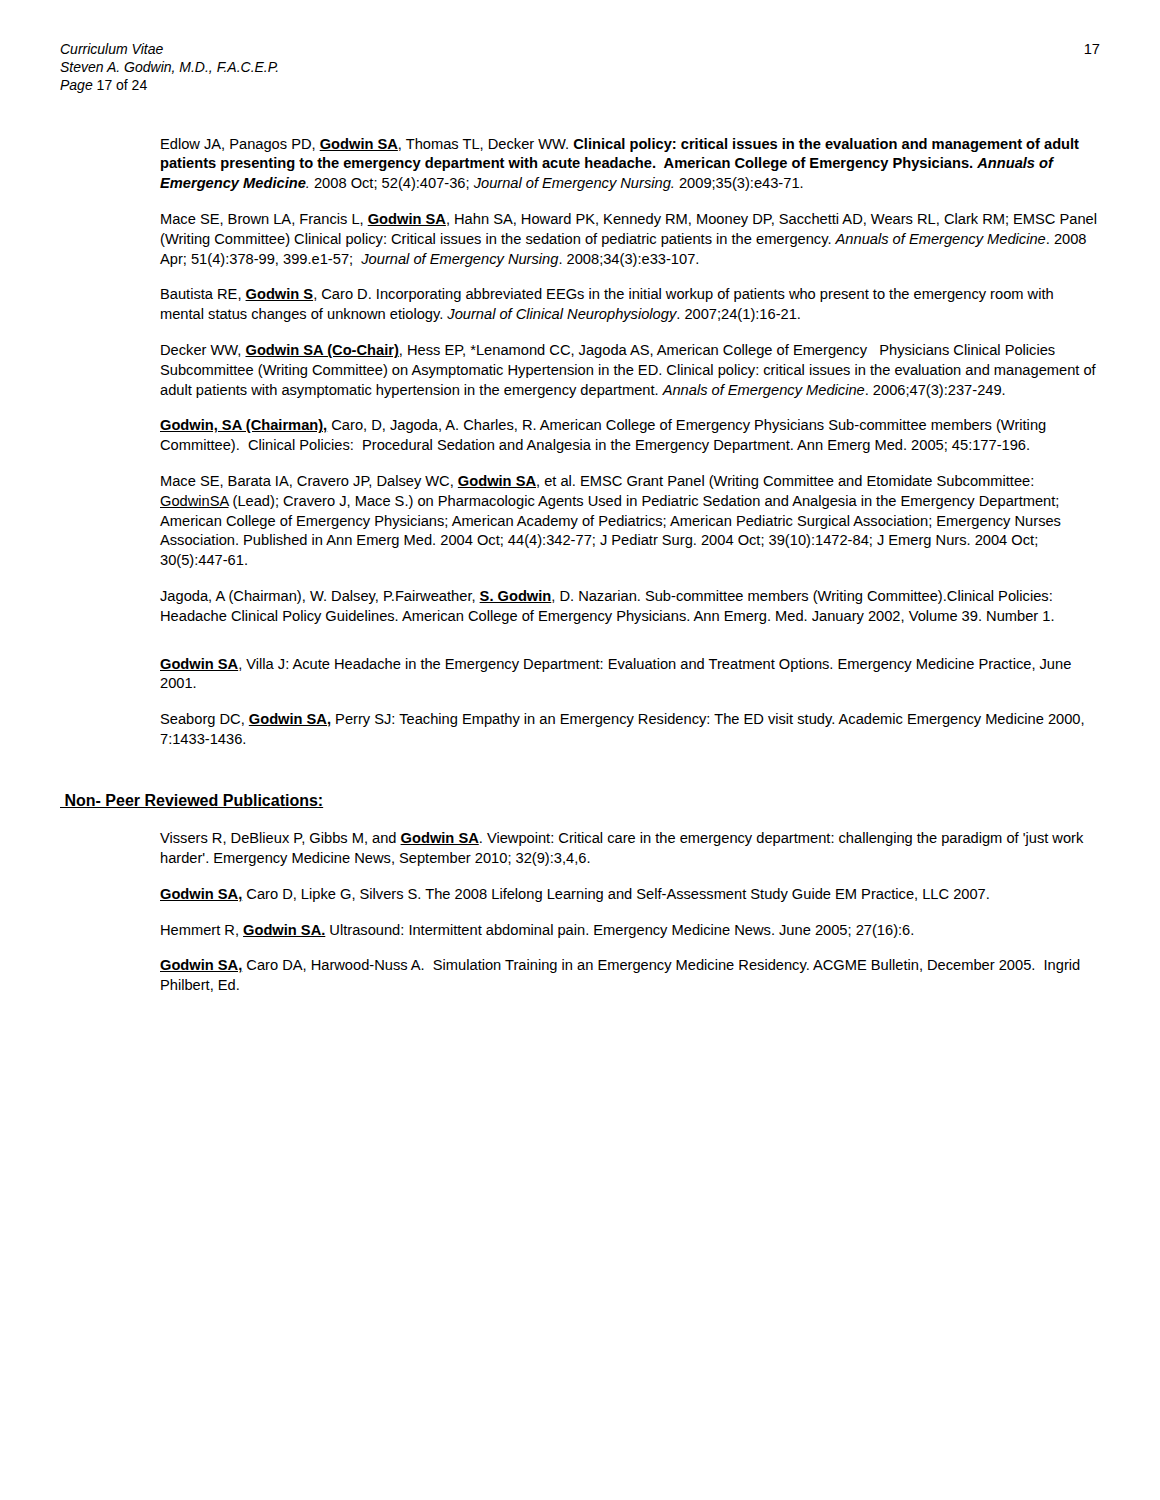Curriculum Vitae
Steven A. Godwin, M.D., F.A.C.E.P.
Page 17 of 24
17
Edlow JA, Panagos PD, Godwin SA, Thomas TL, Decker WW. Clinical policy: critical issues in the evaluation and management of adult patients presenting to the emergency department with acute headache. American College of Emergency Physicians. Annuals of Emergency Medicine. 2008 Oct; 52(4):407-36; Journal of Emergency Nursing. 2009;35(3):e43-71.
Mace SE, Brown LA, Francis L, Godwin SA, Hahn SA, Howard PK, Kennedy RM, Mooney DP, Sacchetti AD, Wears RL, Clark RM; EMSC Panel (Writing Committee) Clinical policy: Critical issues in the sedation of pediatric patients in the emergency. Annuals of Emergency Medicine. 2008 Apr; 51(4):378-99, 399.e1-57; Journal of Emergency Nursing. 2008;34(3):e33-107.
Bautista RE, Godwin S, Caro D. Incorporating abbreviated EEGs in the initial workup of patients who present to the emergency room with mental status changes of unknown etiology. Journal of Clinical Neurophysiology. 2007;24(1):16-21.
Decker WW, Godwin SA (Co-Chair), Hess EP, *Lenamond CC, Jagoda AS, American College of Emergency Physicians Clinical Policies Subcommittee (Writing Committee) on Asymptomatic Hypertension in the ED. Clinical policy: critical issues in the evaluation and management of adult patients with asymptomatic hypertension in the emergency department. Annals of Emergency Medicine. 2006;47(3):237-249.
Godwin, SA (Chairman), Caro, D, Jagoda, A. Charles, R. American College of Emergency Physicians Sub-committee members (Writing Committee). Clinical Policies: Procedural Sedation and Analgesia in the Emergency Department. Ann Emerg Med. 2005; 45:177-196.
Mace SE, Barata IA, Cravero JP, Dalsey WC, Godwin SA, et al. EMSC Grant Panel (Writing Committee and Etomidate Subcommittee: GodwinSA (Lead); Cravero J, Mace S.) on Pharmacologic Agents Used in Pediatric Sedation and Analgesia in the Emergency Department; American College of Emergency Physicians; American Academy of Pediatrics; American Pediatric Surgical Association; Emergency Nurses Association. Published in Ann Emerg Med. 2004 Oct; 44(4):342-77; J Pediatr Surg. 2004 Oct; 39(10):1472-84; J Emerg Nurs. 2004 Oct; 30(5):447-61.
Jagoda, A (Chairman), W. Dalsey, P.Fairweather, S. Godwin, D. Nazarian. Sub-committee members (Writing Committee).Clinical Policies: Headache Clinical Policy Guidelines. American College of Emergency Physicians. Ann Emerg. Med. January 2002, Volume 39. Number 1.
Godwin SA, Villa J: Acute Headache in the Emergency Department: Evaluation and Treatment Options. Emergency Medicine Practice, June 2001.
Seaborg DC, Godwin SA, Perry SJ: Teaching Empathy in an Emergency Residency: The ED visit study. Academic Emergency Medicine 2000, 7:1433-1436.
Non- Peer Reviewed Publications:
Vissers R, DeBlieux P, Gibbs M, and Godwin SA. Viewpoint: Critical care in the emergency department: challenging the paradigm of 'just work harder'. Emergency Medicine News, September 2010; 32(9):3,4,6.
Godwin SA, Caro D, Lipke G, Silvers S. The 2008 Lifelong Learning and Self-Assessment Study Guide EM Practice, LLC 2007.
Hemmert R, Godwin SA. Ultrasound: Intermittent abdominal pain. Emergency Medicine News. June 2005; 27(16):6.
Godwin SA, Caro DA, Harwood-Nuss A. Simulation Training in an Emergency Medicine Residency. ACGME Bulletin, December 2005. Ingrid Philbert, Ed.